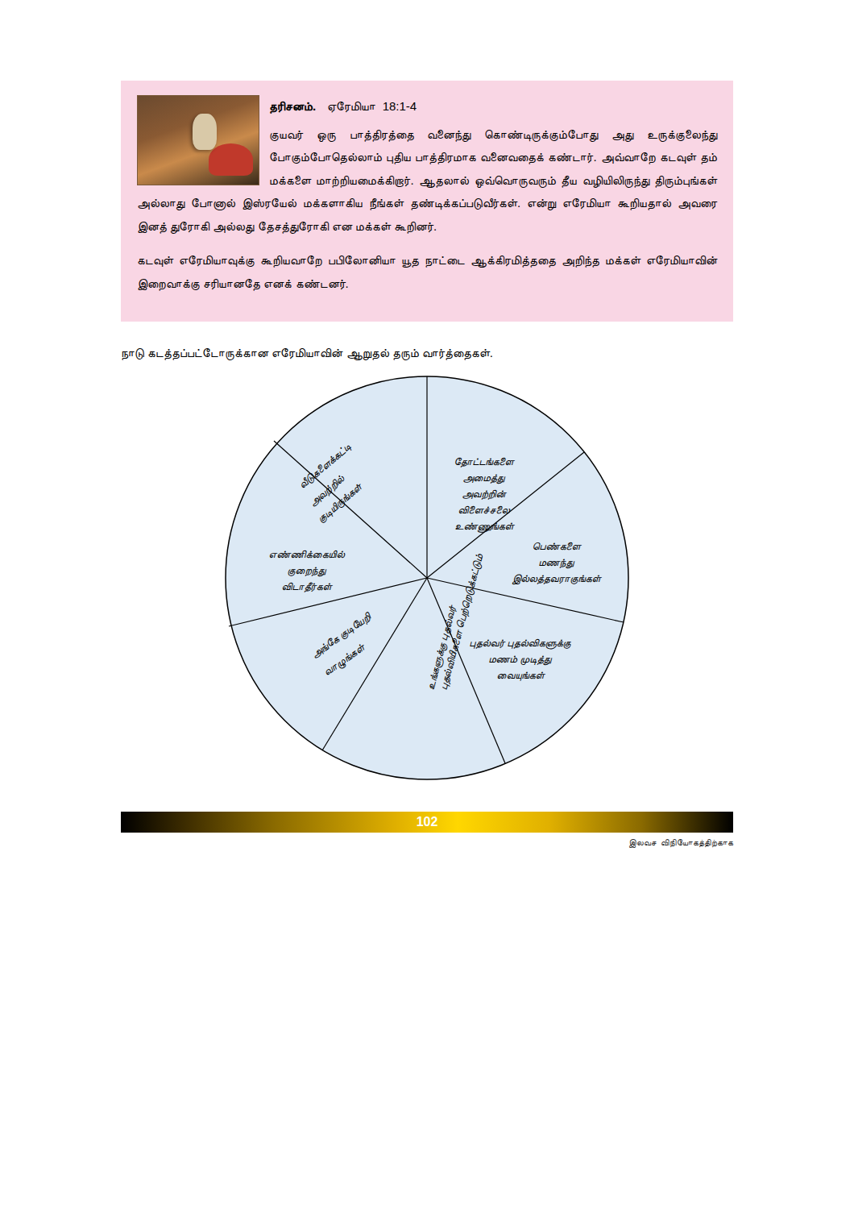தரிசனம். ஏரேமியா 18:1-4
குயவர் ஒரு பாத்திரத்தை வனைந்து கொண்டிருக்கும்போது அது உருக்குலைந்து போகும்போதெல்லாம் புதிய பாத்திரமாக வனைவதைக் கண்டார். அவ்வாறே கடவுள் தம் மக்களை மாற்றியமைக்கிறார். ஆதலால் ஒவ்வொருவரும் தீய வழியிலிருந்து திரும்புங்கள் அல்லாது போனால் இஸ்ரயேல் மக்களாகிய நீங்கள் தண்டிக்கப்படுவீர்கள். என்று எரேமியா கூறியதால் அவரை இனத் துரோகி அல்லது தேசத்துரோகி என மக்கள் கூறினர்.
கடவுள் எரேமியாவுக்கு கூறியவாறே பபிலோனியா யூத நாட்டை ஆக்கிரமித்ததை அறிந்த மக்கள் எரேமியாவின் இறைவாக்கு சரியானதே எனக் கண்டனர்.
நாடு கடத்தப்பட்டோருக்கான எரேமியாவின் ஆறுதல் தரும் வார்த்தைகள்.
தோட்டங்களை அமைத்து அவற்றின் விளைச்சலை உண்ணுங்கள் பெண்களை மணந்து இல்லத்தவராகுங்கள் புதல்வர் புதல்விகளுக்கு மணம் முடித்து வையுங்கள் உங்களுக்கு புதல்வர் புதல்வியிகளை பெற்றெடுக்கட்டும் அங்கே குடியேறி வாழுங்கள் எண்ணிக்கையில் குறைந்து விடாதீர்கள் வீடுகளைக்கட்டி அவற்றில் குடியிருங்கள்
102
இலவச விநியோகத்திற்காக